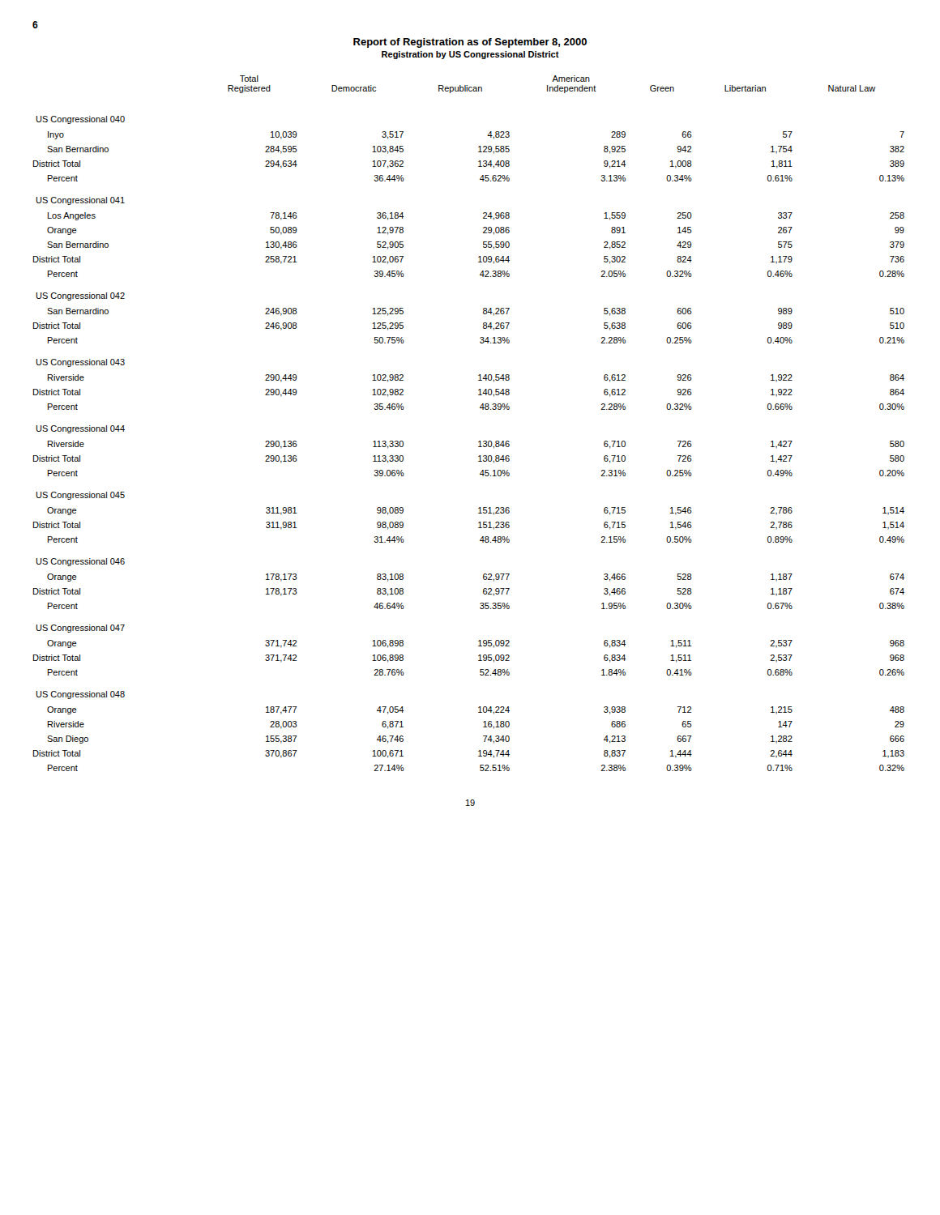6
Report of Registration as of September 8, 2000
Registration by US Congressional District
| | Total Registered | Democratic | Republican | American Independent | Green | Libertarian | Natural Law |
| --- | --- | --- | --- | --- | --- | --- | --- |
| US Congressional 040 |
| Inyo | 10,039 | 3,517 | 4,823 | 289 | 66 | 57 | 7 |
| San Bernardino | 284,595 | 103,845 | 129,585 | 8,925 | 942 | 1,754 | 382 |
| District Total | 294,634 | 107,362 | 134,408 | 9,214 | 1,008 | 1,811 | 389 |
| Percent | | 36.44% | 45.62% | 3.13% | 0.34% | 0.61% | 0.13% |
| US Congressional 041 |
| Los Angeles | 78,146 | 36,184 | 24,968 | 1,559 | 250 | 337 | 258 |
| Orange | 50,089 | 12,978 | 29,086 | 891 | 145 | 267 | 99 |
| San Bernardino | 130,486 | 52,905 | 55,590 | 2,852 | 429 | 575 | 379 |
| District Total | 258,721 | 102,067 | 109,644 | 5,302 | 824 | 1,179 | 736 |
| Percent | | 39.45% | 42.38% | 2.05% | 0.32% | 0.46% | 0.28% |
| US Congressional 042 |
| San Bernardino | 246,908 | 125,295 | 84,267 | 5,638 | 606 | 989 | 510 |
| District Total | 246,908 | 125,295 | 84,267 | 5,638 | 606 | 989 | 510 |
| Percent | | 50.75% | 34.13% | 2.28% | 0.25% | 0.40% | 0.21% |
| US Congressional 043 |
| Riverside | 290,449 | 102,982 | 140,548 | 6,612 | 926 | 1,922 | 864 |
| District Total | 290,449 | 102,982 | 140,548 | 6,612 | 926 | 1,922 | 864 |
| Percent | | 35.46% | 48.39% | 2.28% | 0.32% | 0.66% | 0.30% |
| US Congressional 044 |
| Riverside | 290,136 | 113,330 | 130,846 | 6,710 | 726 | 1,427 | 580 |
| District Total | 290,136 | 113,330 | 130,846 | 6,710 | 726 | 1,427 | 580 |
| Percent | | 39.06% | 45.10% | 2.31% | 0.25% | 0.49% | 0.20% |
| US Congressional 045 |
| Orange | 311,981 | 98,089 | 151,236 | 6,715 | 1,546 | 2,786 | 1,514 |
| District Total | 311,981 | 98,089 | 151,236 | 6,715 | 1,546 | 2,786 | 1,514 |
| Percent | | 31.44% | 48.48% | 2.15% | 0.50% | 0.89% | 0.49% |
| US Congressional 046 |
| Orange | 178,173 | 83,108 | 62,977 | 3,466 | 528 | 1,187 | 674 |
| District Total | 178,173 | 83,108 | 62,977 | 3,466 | 528 | 1,187 | 674 |
| Percent | | 46.64% | 35.35% | 1.95% | 0.30% | 0.67% | 0.38% |
| US Congressional 047 |
| Orange | 371,742 | 106,898 | 195,092 | 6,834 | 1,511 | 2,537 | 968 |
| District Total | 371,742 | 106,898 | 195,092 | 6,834 | 1,511 | 2,537 | 968 |
| Percent | | 28.76% | 52.48% | 1.84% | 0.41% | 0.68% | 0.26% |
| US Congressional 048 |
| Orange | 187,477 | 47,054 | 104,224 | 3,938 | 712 | 1,215 | 488 |
| Riverside | 28,003 | 6,871 | 16,180 | 686 | 65 | 147 | 29 |
| San Diego | 155,387 | 46,746 | 74,340 | 4,213 | 667 | 1,282 | 666 |
| District Total | 370,867 | 100,671 | 194,744 | 8,837 | 1,444 | 2,644 | 1,183 |
| Percent | | 27.14% | 52.51% | 2.38% | 0.39% | 0.71% | 0.32% |
19